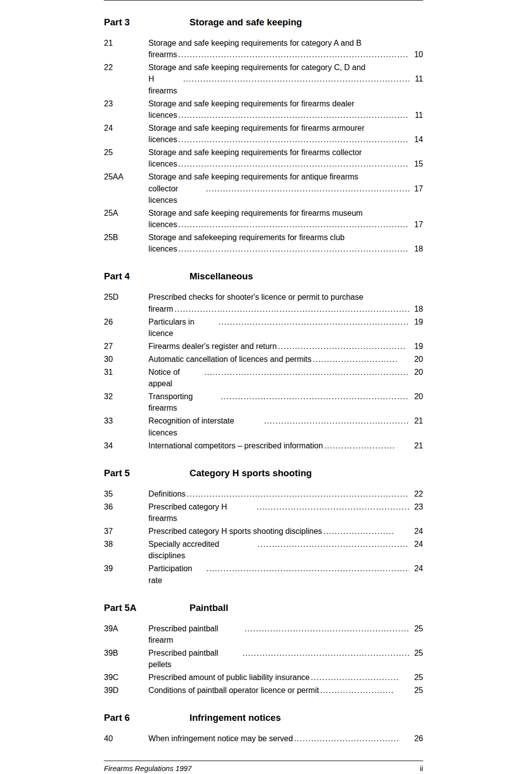Part 3 Storage and safe keeping
21 Storage and safe keeping requirements for category A and B firearms .......................................................................................... 10
22 Storage and safe keeping requirements for category C, D and H firearms ....................................................................................... 11
23 Storage and safe keeping requirements for firearms dealer licences .......................................................................................... 11
24 Storage and safe keeping requirements for firearms armourer licences .......................................................................................... 14
25 Storage and safe keeping requirements for firearms collector licences .......................................................................................... 15
25AA Storage and safe keeping requirements for antique firearms collector licences ............................................................................. 17
25A Storage and safe keeping requirements for firearms museum licences .......................................................................................... 17
25B Storage and safekeeping requirements for firearms club licences .......................................................................................... 18
Part 4 Miscellaneous
25D Prescribed checks for shooter's licence or permit to purchase firearm ........................................................................................... 18
26 Particulars in licence ....................................................................... 19
27 Firearms dealer's register and return ............................................. 19
30 Automatic cancellation of licences and permits .............................. 20
31 Notice of appeal ............................................................................ 20
32 Transporting firearms ...................................................................... 20
33 Recognition of interstate licences .................................................... 21
34 International competitors – prescribed information ......................... 21
Part 5 Category H sports shooting
35 Definitions ..................................................................................... 22
36 Prescribed category H firearms ....................................................... 23
37 Prescribed category H sports shooting disciplines ......................... 24
38 Specially accredited disciplines ...................................................... 24
39 Participation rate ........................................................................... 24
Part 5A Paintball
39A Prescribed paintball firearm ........................................................... 25
39B Prescribed paintball pellets ............................................................ 25
39C Prescribed amount of public liability insurance ............................... 25
39D Conditions of paintball operator licence or permit .......................... 25
Part 6 Infringement notices
40 When infringement notice may be served ..................................... 26
Firearms Regulations 1997 ii